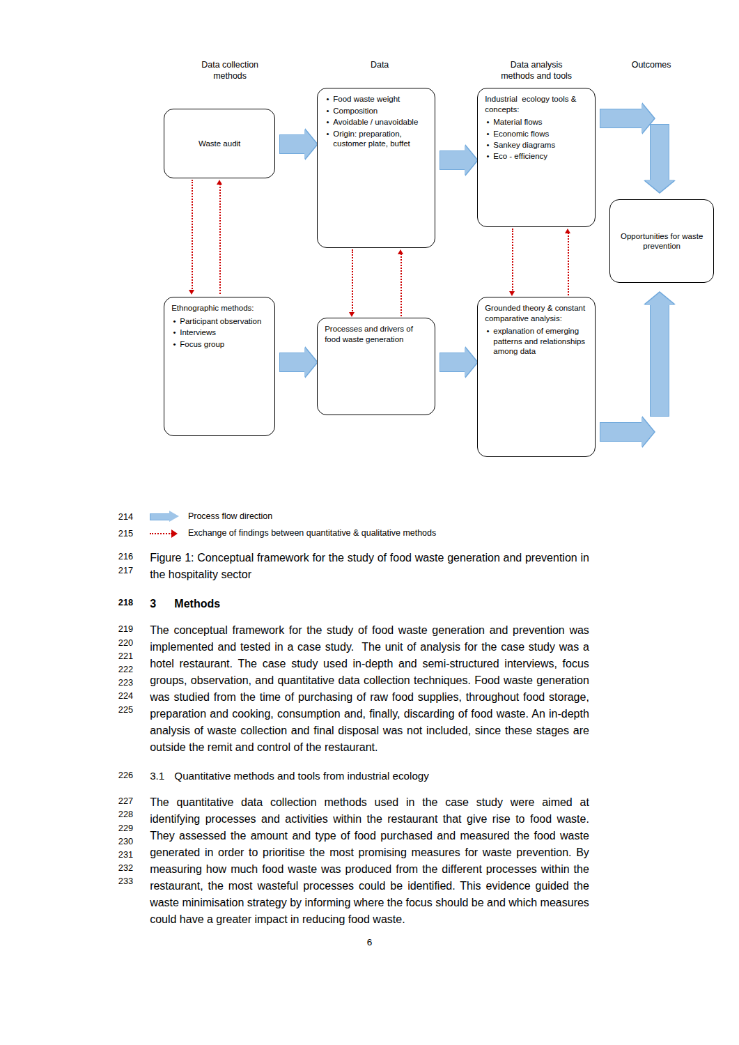Data collection
methods
Data
Data analysis
methods and tools
Outcomes
Waste audit
Food waste weight
Composition
Avoidable / unavoidable
Origin: preparation, customer plate, buffet
Industrial ecology tools & concepts:
Material flows
Economic flows
Sankey diagrams
Eco - efficiency
Opportunities for waste prevention
Ethnographic methods:
Participant observation
Interviews
Focus group
Processes and drivers of food waste generation
Grounded theory & constant comparative analysis:
explanation of emerging patterns and relationships among data
214 Process flow direction
215 Exchange of findings between quantitative & qualitative methods
216
217 Figure 1: Conceptual framework for the study of food waste generation and prevention in the hospitality sector
2183 Methods
219
220
221
222
223
224
225 The conceptual framework for the study of food waste generation and prevention was implemented and tested in a case study. The unit of analysis for the case study was a hotel restaurant. The case study used in-depth and semi-structured interviews, focus groups, observation, and quantitative data collection techniques. Food waste generation was studied from the time of purchasing of raw food supplies, throughout food storage, preparation and cooking, consumption and, finally, discarding of food waste. An in-depth analysis of waste collection and final disposal was not included, since these stages are outside the remit and control of the restaurant.
2263.1 Quantitative methods and tools from industrial ecology
227
228
229
230
231
232
233 The quantitative data collection methods used in the case study were aimed at identifying processes and activities within the restaurant that give rise to food waste. They assessed the amount and type of food purchased and measured the food waste generated in order to prioritise the most promising measures for waste prevention. By measuring how much food waste was produced from the different processes within the restaurant, the most wasteful processes could be identified. This evidence guided the waste minimisation strategy by informing where the focus should be and which measures could have a greater impact in reducing food waste.
6